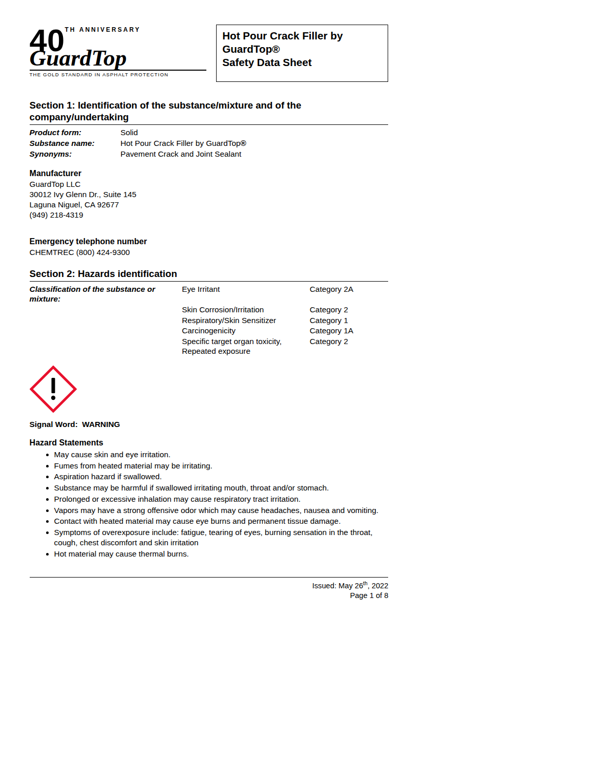40 TH ANNIVERSARY
Guard Top
THE GOLD STANDARD IN ASPHALT PROTECTION
Hot Pour Crack Filler by GuardTop®
Safety Data Sheet
Section 1: Identification of the substance/mixture and of the company/undertaking
| Product form: | Solid |
| Substance name: | Hot Pour Crack Filler by GuardTop ® |
| Synonyms: | Pavement Crack and Joint Sealant |
Manufacturer
GuardTop LLC
30012 Ivy Glenn Dr., Suite 145
Laguna Niguel, CA 92677
(949) 218-4319
Emergency telephone number
CHEMTREC (800) 424-9300
Section 2: Hazards identification
| Classification of the substance or mixture: | Eye Irritant | Category 2A |
| | Skin Corrosion/Irritation | Category 2 |
| | Respiratory/Skin Sensitizer | Category 1 |
| | Carcinogenicity | Category 1A |
| | Specific target organ toxicity, Repeated exposure | Category 2 |
Signal Word: WARNING
Hazard Statements
May cause skin and eye irritation.
Fumes from heated material may be irritating.
Aspiration hazard if swallowed.
Substance may be harmful if swallowed irritating mouth, throat and/or stomach.
Prolonged or excessive inhalation may cause respiratory tract irritation.
Vapors may have a strong offensive odor which may cause headaches, nausea and vomiting.
Contact with heated material may cause eye burns and permanent tissue damage.
Symptoms of overexposure include: fatigue, tearing of eyes, burning sensation in the throat, cough, chest discomfort and skin irritation
Hot material may cause thermal burns.
Issued: May 26th, 2022
Page 1 of 8